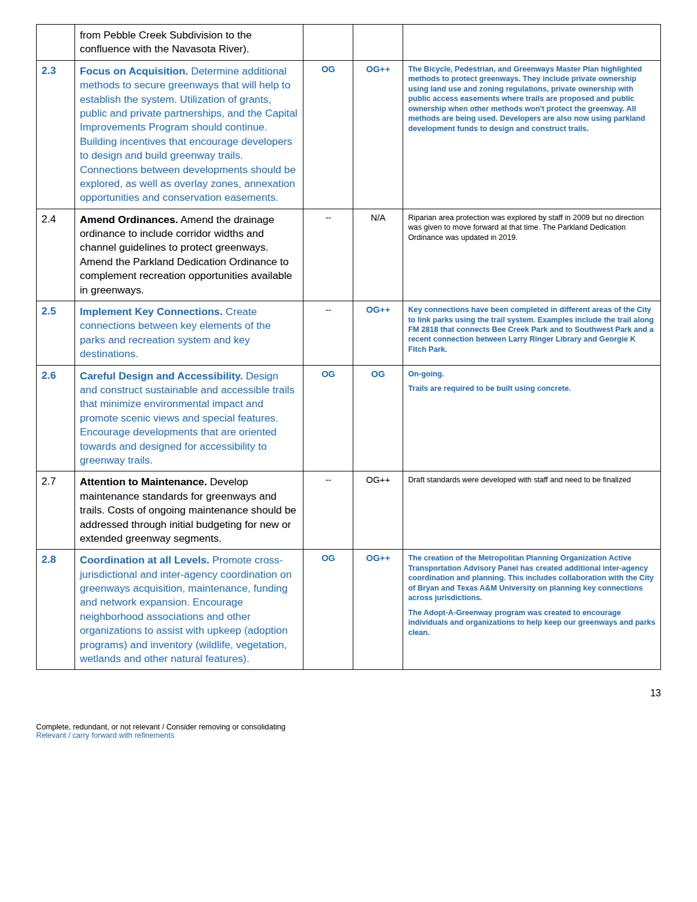| | from Pebble Creek Subdivision to the confluence with the Navasota River). | | | |
| 2.3 | Focus on Acquisition. Determine additional methods to secure greenways that will help to establish the system. Utilization of grants, public and private partnerships, and the Capital Improvements Program should continue. Building incentives that encourage developers to design and build greenway trails. Connections between developments should be explored, as well as overlay zones, annexation opportunities and conservation easements. | OG | OG++ | The Bicycle, Pedestrian, and Greenways Master Plan highlighted methods to protect greenways. They include private ownership using land use and zoning regulations, private ownership with public access easements where trails are proposed and public ownership when other methods won't protect the greenway. All methods are being used. Developers are also now using parkland development funds to design and construct trails. |
| 2.4 | Amend Ordinances. Amend the drainage ordinance to include corridor widths and channel guidelines to protect greenways. Amend the Parkland Dedication Ordinance to complement recreation opportunities available in greenways. | -- | N/A | Riparian area protection was explored by staff in 2009 but no direction was given to move forward at that time. The Parkland Dedication Ordinance was updated in 2019. |
| 2.5 | Implement Key Connections. Create connections between key elements of the parks and recreation system and key destinations. | -- | OG++ | Key connections have been completed in different areas of the City to link parks using the trail system. Examples include the trail along FM 2818 that connects Bee Creek Park and to Southwest Park and a recent connection between Larry Ringer Library and Georgie K Fitch Park. |
| 2.6 | Careful Design and Accessibility. Design and construct sustainable and accessible trails that minimize environmental impact and promote scenic views and special features. Encourage developments that are oriented towards and designed for accessibility to greenway trails. | OG | OG | On-going. Trails are required to be built using concrete. |
| 2.7 | Attention to Maintenance. Develop maintenance standards for greenways and trails. Costs of ongoing maintenance should be addressed through initial budgeting for new or extended greenway segments. | -- | OG++ | Draft standards were developed with staff and need to be finalized |
| 2.8 | Coordination at all Levels. Promote cross-jurisdictional and inter-agency coordination on greenways acquisition, maintenance, funding and network expansion. Encourage neighborhood associations and other organizations to assist with upkeep (adoption programs) and inventory (wildlife, vegetation, wetlands and other natural features). | OG | OG++ | The creation of the Metropolitan Planning Organization Active Transportation Advisory Panel has created additional inter-agency coordination and planning. This includes collaboration with the City of Bryan and Texas A&M University on planning key connections across jurisdictions. The Adopt-A-Greenway program was created to encourage individuals and organizations to help keep our greenways and parks clean. |
13
Complete, redundant, or not relevant / Consider removing or consolidating
Relevant / carry forward with refinements